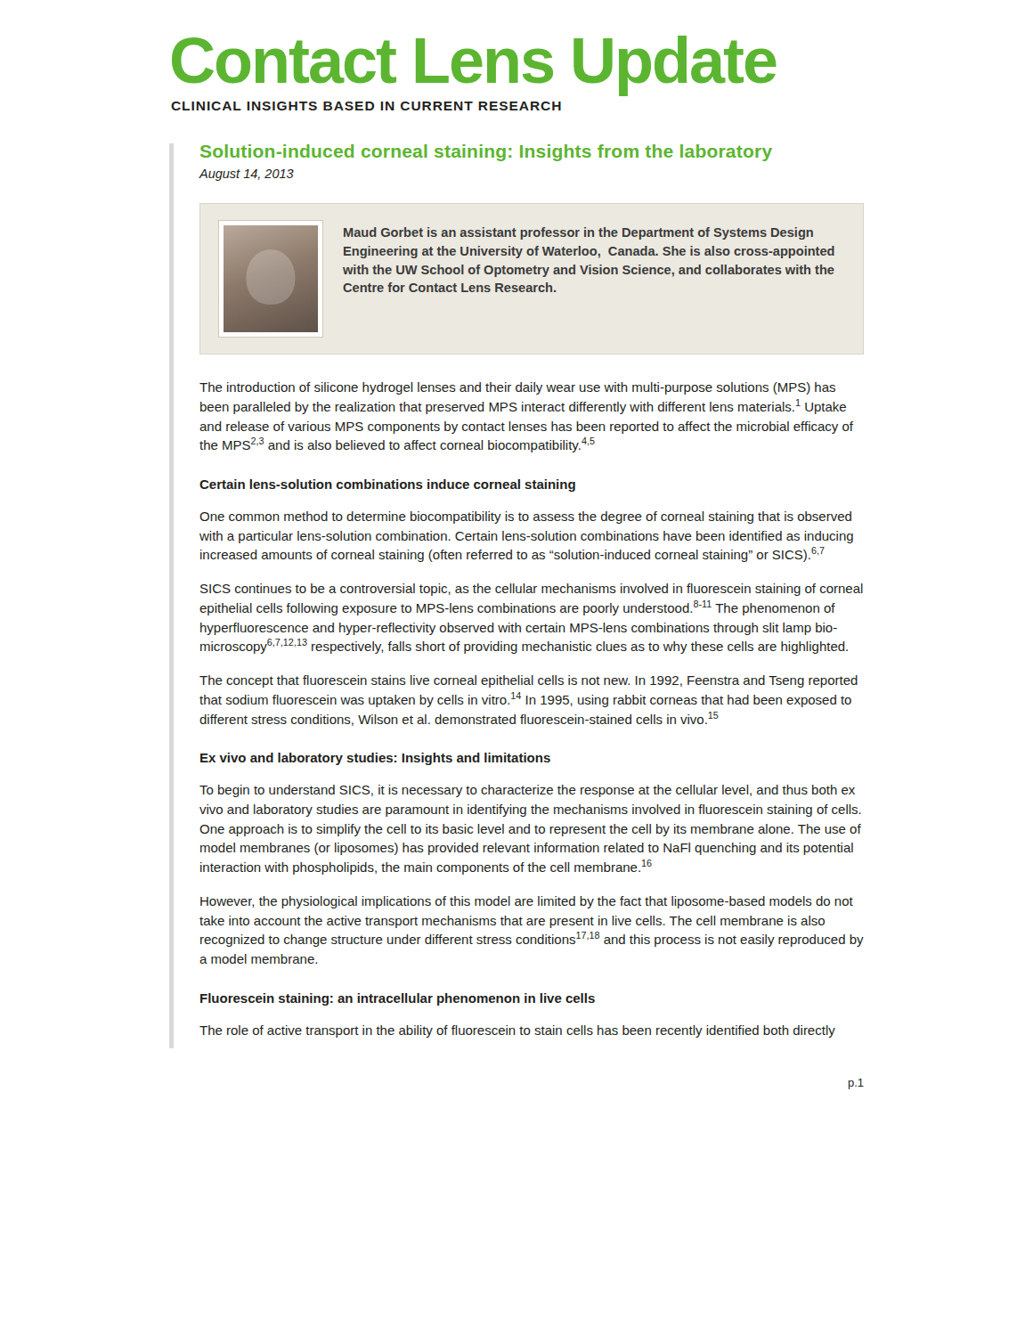Contact Lens Update
Clinical insights based in current research
Solution-induced corneal staining: Insights from the laboratory
August 14, 2013
Maud Gorbet is an assistant professor in the Department of Systems Design Engineering at the University of Waterloo, Canada. She is also cross-appointed with the UW School of Optometry and Vision Science, and collaborates with the Centre for Contact Lens Research.
The introduction of silicone hydrogel lenses and their daily wear use with multi-purpose solutions (MPS) has been paralleled by the realization that preserved MPS interact differently with different lens materials.1 Uptake and release of various MPS components by contact lenses has been reported to affect the microbial efficacy of the MPS2,3 and is also believed to affect corneal biocompatibility.4,5
Certain lens-solution combinations induce corneal staining
One common method to determine biocompatibility is to assess the degree of corneal staining that is observed with a particular lens-solution combination. Certain lens-solution combinations have been identified as inducing increased amounts of corneal staining (often referred to as “solution-induced corneal staining” or SICS).6,7
SICS continues to be a controversial topic, as the cellular mechanisms involved in fluorescein staining of corneal epithelial cells following exposure to MPS-lens combinations are poorly understood.8-11 The phenomenon of hyperfluorescence and hyper-reflectivity observed with certain MPS-lens combinations through slit lamp bio-microscopy6,7,12,13 respectively, falls short of providing mechanistic clues as to why these cells are highlighted.
The concept that fluorescein stains live corneal epithelial cells is not new. In 1992, Feenstra and Tseng reported that sodium fluorescein was uptaken by cells in vitro.14 In 1995, using rabbit corneas that had been exposed to different stress conditions, Wilson et al. demonstrated fluorescein-stained cells in vivo.15
Ex vivo and laboratory studies: Insights and limitations
To begin to understand SICS, it is necessary to characterize the response at the cellular level, and thus both ex vivo and laboratory studies are paramount in identifying the mechanisms involved in fluorescein staining of cells. One approach is to simplify the cell to its basic level and to represent the cell by its membrane alone. The use of model membranes (or liposomes) has provided relevant information related to NaFl quenching and its potential interaction with phospholipids, the main components of the cell membrane.16
However, the physiological implications of this model are limited by the fact that liposome-based models do not take into account the active transport mechanisms that are present in live cells. The cell membrane is also recognized to change structure under different stress conditions17,18 and this process is not easily reproduced by a model membrane.
Fluorescein staining: an intracellular phenomenon in live cells
The role of active transport in the ability of fluorescein to stain cells has been recently identified both directly
p.1